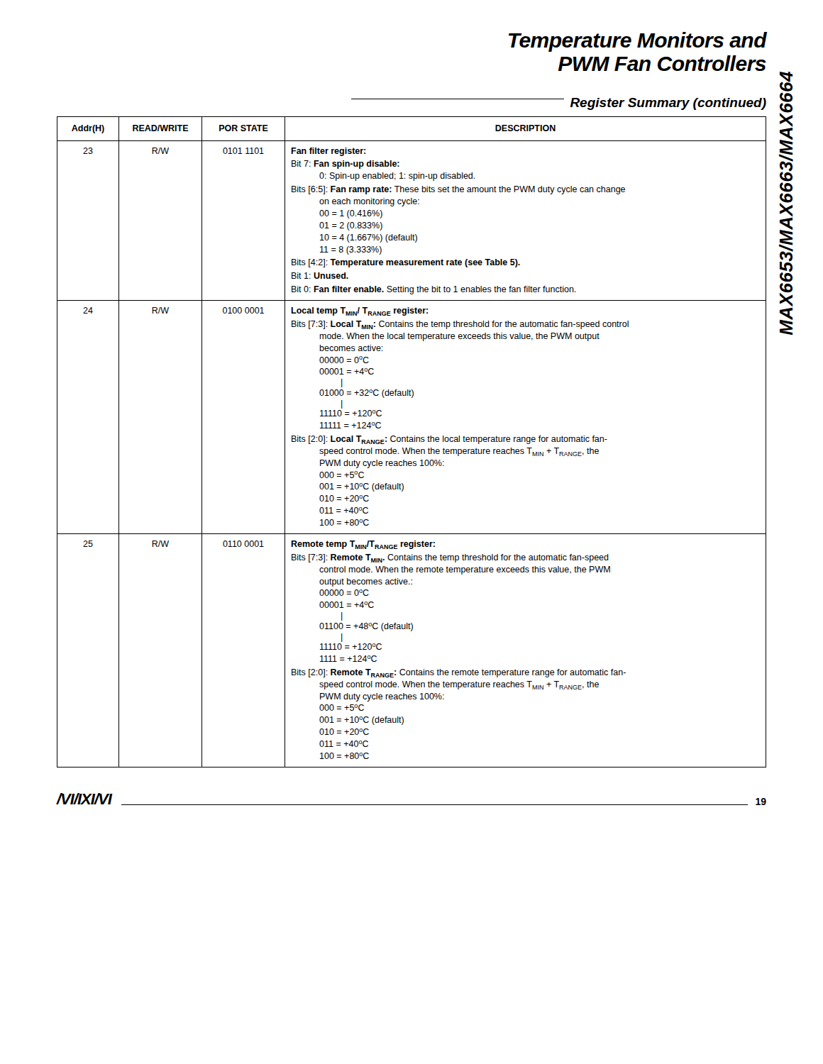MAX6653/MAX6663/MAX6664
Temperature Monitors and
PWM Fan Controllers
Register Summary (continued)
| Addr(H) | READ/WRITE | POR STATE | DESCRIPTION |
| --- | --- | --- | --- |
| 23 | R/W | 0101 1101 | Fan filter register: Bit 7: Fan spin-up disable: 0: Spin-up enabled; 1: spin-up disabled. Bits [6:5]: Fan ramp rate: These bits set the amount the PWM duty cycle can change on each monitoring cycle: 00 = 1 (0.416%) 01 = 2 (0.833%) 10 = 4 (1.667%) (default) 11 = 8 (3.333%) Bits [4:2]: Temperature measurement rate (see Table 5). Bit 1: Unused. Bit 0: Fan filter enable. Setting the bit to 1 enables the fan filter function. |
| 24 | R/W | 0100 0001 | Local temp T MIN / T RANGE register: Bits [7:3]: Local T MIN : Contains the temp threshold for the automatic fan-speed control mode. When the local temperature exceeds this value, the PWM output becomes active: 00000 = 0 o C 00001 = +4 o C / 01000 = +32 o C (default) / 11110 = +120 o C 11111 = +124 o C Bits [2:0]: Local T RANGE : Contains the local temperature range for automatic fan- speed control mode. When the temperature reaches T MIN + T RANGE , the PWM duty cycle reaches 100%: 000 = +5 o C 001 = +10 o C (default) 010 = +20 o C 011 = +40 o C 100 = +80 o C |
| 25 | R/W | 0110 0001 | Remote temp T MIN /T RANGE register: Bits [7:3]: Remote T MIN . Contains the temp threshold for the automatic fan-speed control mode. When the remote temperature exceeds this value, the PWM output becomes active.: 00000 = 0 o C 00001 = +4 o C / 01100 = +48 o C (default) / 11110 = +120 o C 1111 = +124 o C Bits [2:0]: Remote T RANGE : Contains the remote temperature range for automatic fan- speed control mode. When the temperature reaches T MIN + T RANGE , the PWM duty cycle reaches 100%: 000 = +5 o C 001 = +10 o C (default) 010 = +20 o C 011 = +40 o C 100 = +80 o C |
/VI/IXI/VI
19